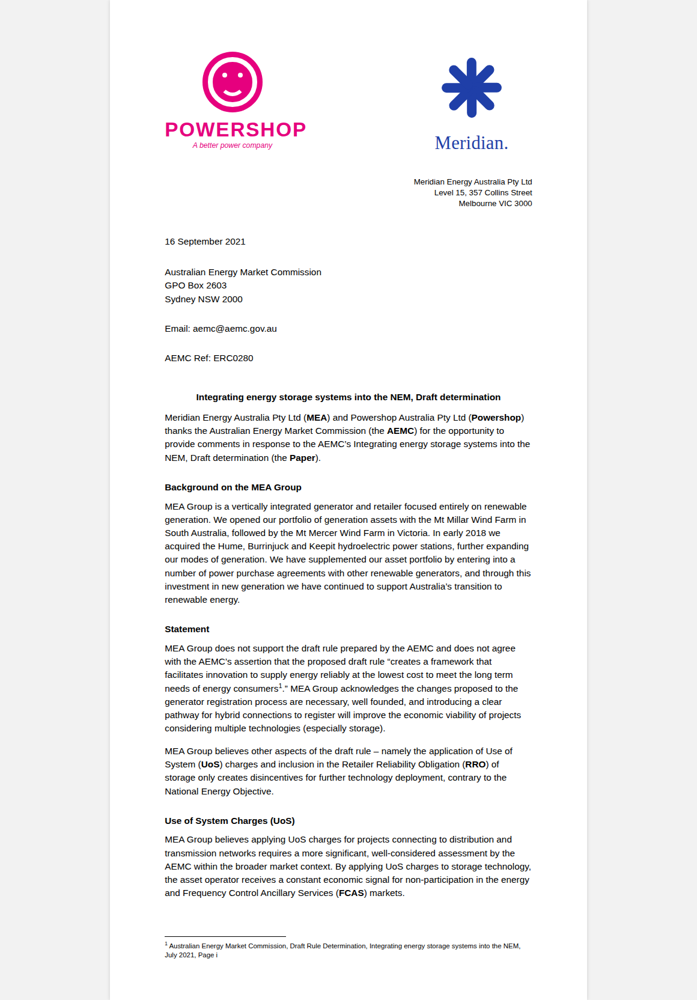Powershop
A better power company
Meridian.
Meridian Energy Australia Pty Ltd
Level 15, 357 Collins Street
Melbourne VIC 3000
16 September 2021
Australian Energy Market Commission
GPO Box 2603
Sydney NSW 2000
Email: aemc@aemc.gov.au
AEMC Ref: ERC0280
Integrating energy storage systems into the NEM, Draft determination
Meridian Energy Australia Pty Ltd (MEA) and Powershop Australia Pty Ltd (Powershop) thanks the Australian Energy Market Commission (the AEMC) for the opportunity to provide comments in response to the AEMC’s Integrating energy storage systems into the NEM, Draft determination (the Paper).
Background on the MEA Group
MEA Group is a vertically integrated generator and retailer focused entirely on renewable generation. We opened our portfolio of generation assets with the Mt Millar Wind Farm in South Australia, followed by the Mt Mercer Wind Farm in Victoria. In early 2018 we acquired the Hume, Burrinjuck and Keepit hydroelectric power stations, further expanding our modes of generation. We have supplemented our asset portfolio by entering into a number of power purchase agreements with other renewable generators, and through this investment in new generation we have continued to support Australia’s transition to renewable energy.
Statement
MEA Group does not support the draft rule prepared by the AEMC and does not agree with the AEMC’s assertion that the proposed draft rule “creates a framework that facilitates innovation to supply energy reliably at the lowest cost to meet the long term needs of energy consumers1.” MEA Group acknowledges the changes proposed to the generator registration process are necessary, well founded, and introducing a clear pathway for hybrid connections to register will improve the economic viability of projects considering multiple technologies (especially storage).
MEA Group believes other aspects of the draft rule – namely the application of Use of System (UoS) charges and inclusion in the Retailer Reliability Obligation (RRO) of storage only creates disincentives for further technology deployment, contrary to the National Energy Objective.
Use of System Charges (UoS)
MEA Group believes applying UoS charges for projects connecting to distribution and transmission networks requires a more significant, well-considered assessment by the AEMC within the broader market context. By applying UoS charges to storage technology, the asset operator receives a constant economic signal for non-participation in the energy and Frequency Control Ancillary Services (FCAS) markets.
1 Australian Energy Market Commission, Draft Rule Determination, Integrating energy storage systems into the NEM, July 2021, Page i